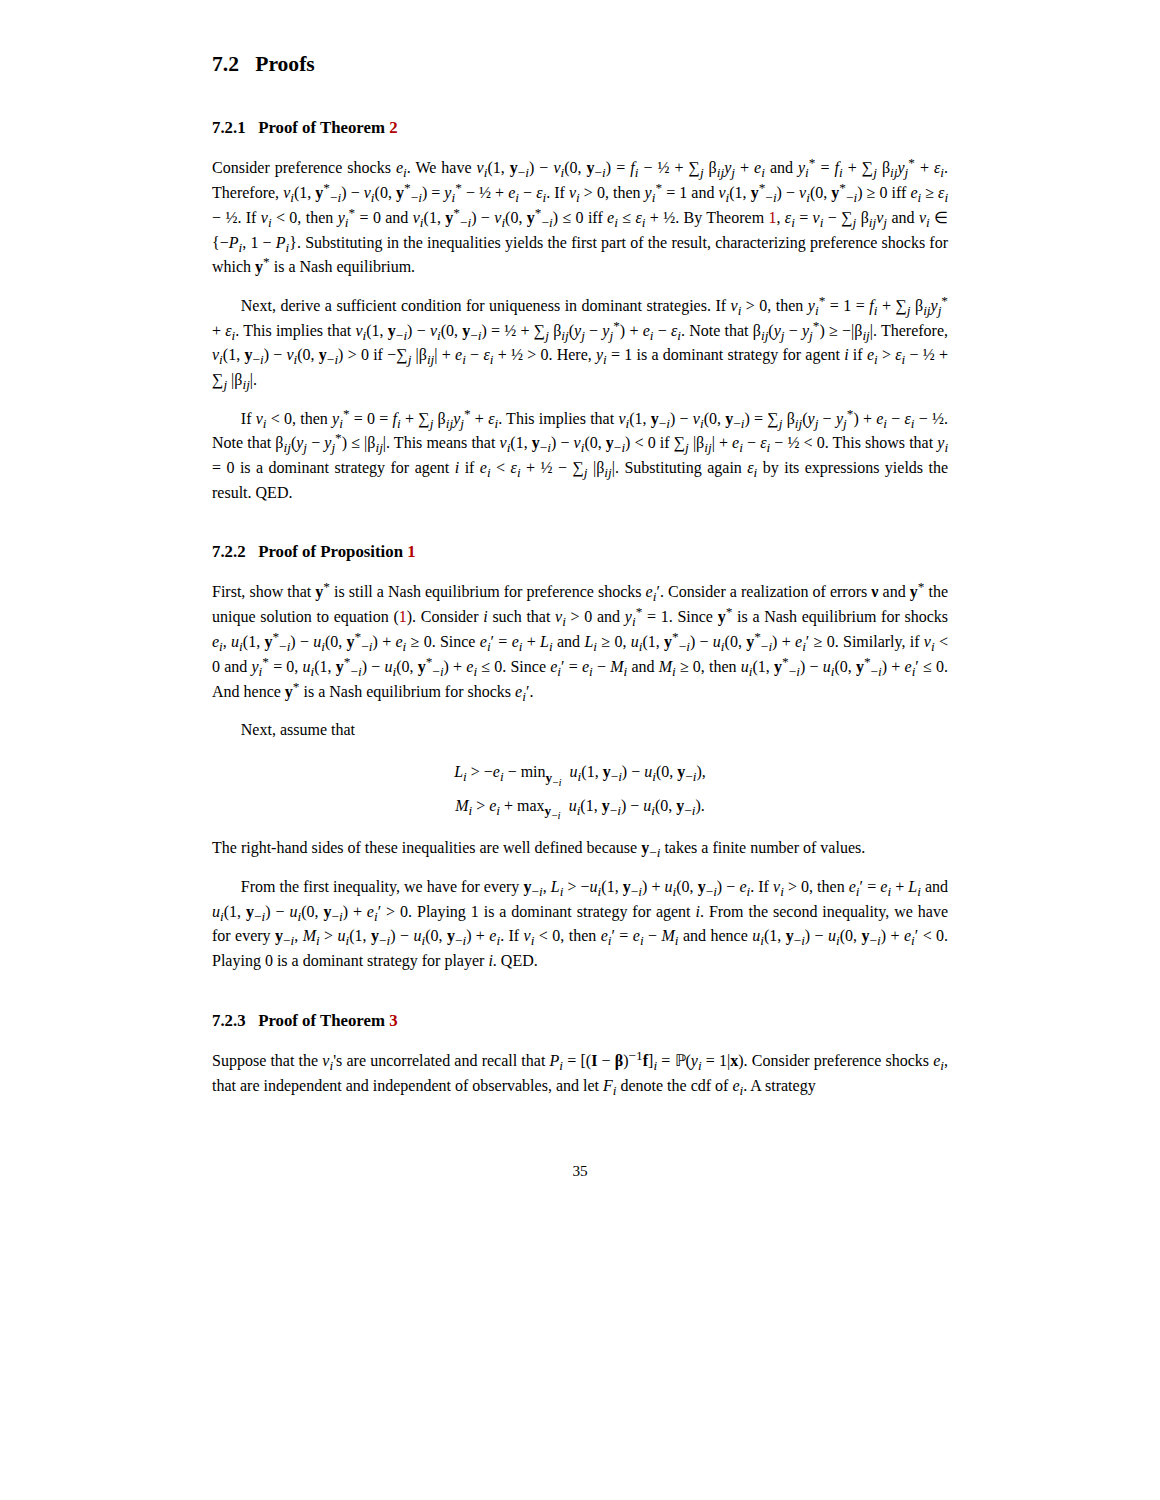7.2 Proofs
7.2.1 Proof of Theorem 2
Consider preference shocks ei. We have vi(1, y−i) − vi(0, y−i) = fi − ½ + ∑j βijyj + ei and yi* = fi + ∑j βijyj* + εi. Therefore, vi(1, y*−i) − vi(0, y*−i) = yi* − ½ + ei − εi. If νi > 0, then yi* = 1 and vi(1, y*−i) − vi(0, y*−i) ≥ 0 iff ei ≥ εi − ½. If νi < 0, then yi* = 0 and vi(1, y*−i) − vi(0, y*−i) ≤ 0 iff ei ≤ εi + ½. By Theorem 1, εi = νi − ∑j βijνj and νi ∈ {−Pi, 1 − Pi}. Substituting in the inequalities yields the first part of the result, characterizing preference shocks for which y* is a Nash equilibrium.
Next, derive a sufficient condition for uniqueness in dominant strategies. If νi > 0, then yi* = 1 = fi + ∑j βijyj* + εi. This implies that vi(1, y−i) − vi(0, y−i) = ½ + ∑j βij(yj − yj*) + ei − εi. Note that βij(yj − yj*) ≥ −|βij|. Therefore, vi(1, y−i) − vi(0, y−i) > 0 if −∑j |βij| + ei − εi + ½ > 0. Here, yi = 1 is a dominant strategy for agent i if ei > εi − ½ + ∑j |βij|.
If νi < 0, then yi* = 0 = fi + ∑j βijyj* + εi. This implies that vi(1, y−i) − vi(0, y−i) = ∑j βij(yj − yj*) + ei − εi − ½. Note that βij(yj − yj*) ≤ |βij|. This means that vi(1, y−i) − vi(0, y−i) < 0 if ∑j |βij| + ei − εi − ½ < 0. This shows that yi = 0 is a dominant strategy for agent i if ei < εi + ½ − ∑j |βij|. Substituting again εi by its expressions yields the result. QED.
7.2.2 Proof of Proposition 1
First, show that y* is still a Nash equilibrium for preference shocks ei′. Consider a realization of errors ν and y* the unique solution to equation (1). Consider i such that νi > 0 and yi* = 1. Since y* is a Nash equilibrium for shocks ei, ui(1, y*−i) − ui(0, y*−i) + ei ≥ 0. Since ei′ = ei + Li and Li ≥ 0, ui(1, y*−i) − ui(0, y*−i) + ei′ ≥ 0. Similarly, if νi < 0 and yi* = 0, ui(1, y*−i) − ui(0, y*−i) + ei ≤ 0. Since ei′ = ei − Mi and Mi ≥ 0, then ui(1, y*−i) − ui(0, y*−i) + ei′ ≤ 0. And hence y* is a Nash equilibrium for shocks ei′.
Next, assume that
Li > −ei − miny−i ui(1, y−i) − ui(0, y−i),
Mi > ei + maxy−i ui(1, y−i) − ui(0, y−i).
The right-hand sides of these inequalities are well defined because y−i takes a finite number of values.
From the first inequality, we have for every y−i, Li > −ui(1, y−i) + ui(0, y−i) − ei. If νi > 0, then ei′ = ei + Li and ui(1, y−i) − ui(0, y−i) + ei′ > 0. Playing 1 is a dominant strategy for agent i. From the second inequality, we have for every y−i, Mi > ui(1, y−i) − ui(0, y−i) + ei. If νi < 0, then ei′ = ei − Mi and hence ui(1, y−i) − ui(0, y−i) + ei′ < 0. Playing 0 is a dominant strategy for player i. QED.
7.2.3 Proof of Theorem 3
Suppose that the νi's are uncorrelated and recall that Pi = [(I − β)−1f]i = ℙ(yi = 1|x). Consider preference shocks ei, that are independent and independent of observables, and let Fi denote the cdf of ei. A strategy
35